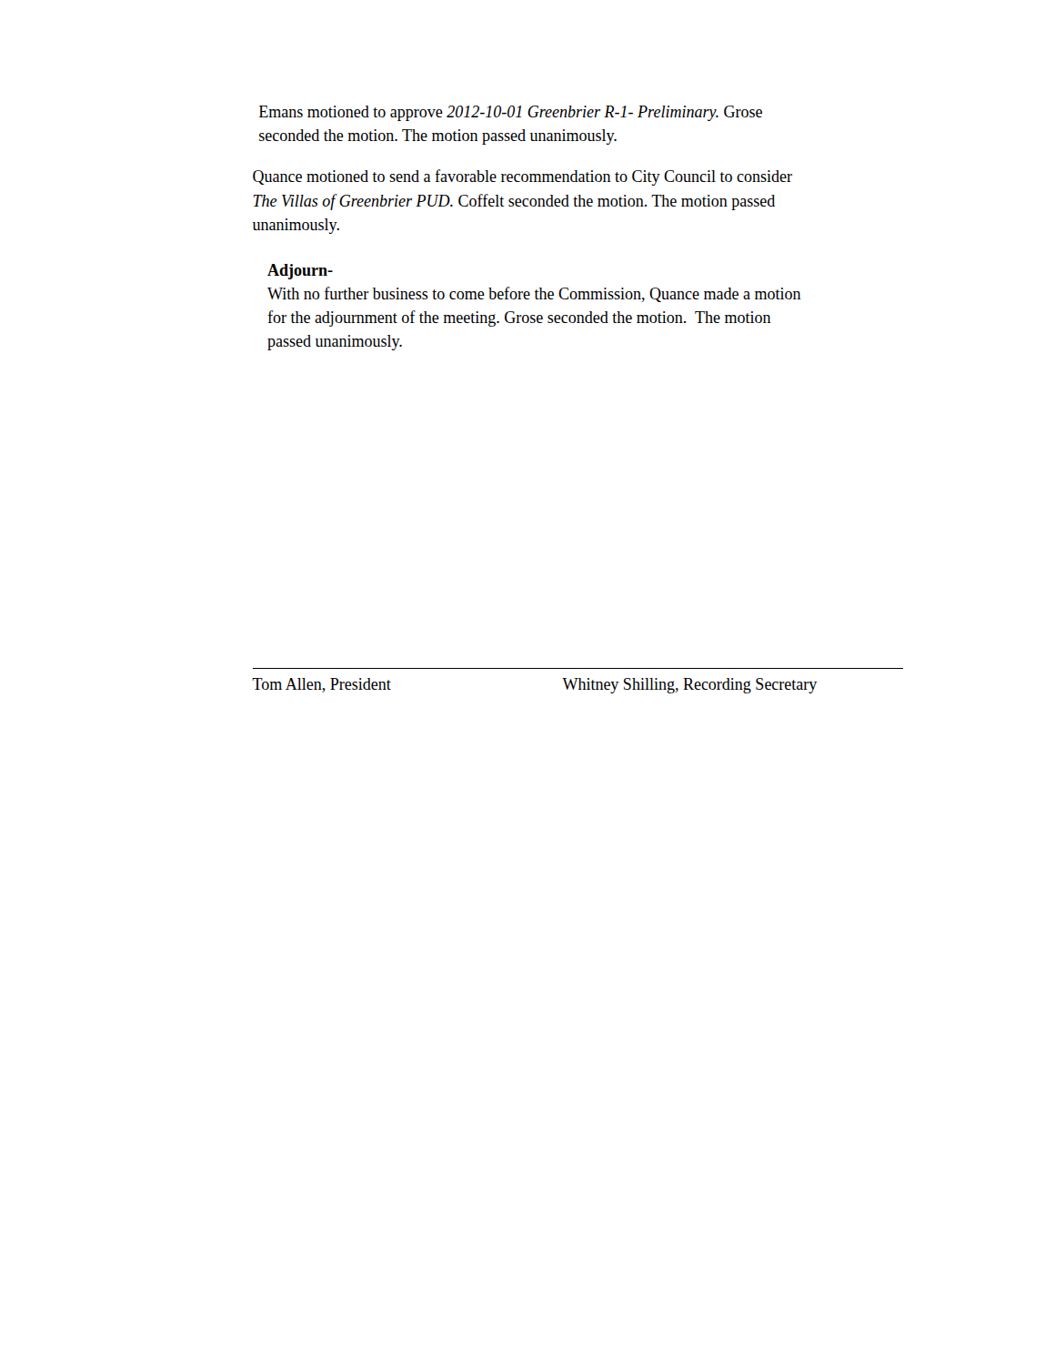Emans motioned to approve 2012-10-01 Greenbrier R-1- Preliminary. Grose seconded the motion. The motion passed unanimously.
Quance motioned to send a favorable recommendation to City Council to consider The Villas of Greenbrier PUD. Coffelt seconded the motion. The motion passed unanimously.
Adjourn-
With no further business to come before the Commission, Quance made a motion for the adjournment of the meeting. Grose seconded the motion. The motion passed unanimously.
| Tom Allen, President | | Whitney Shilling, Recording Secretary |